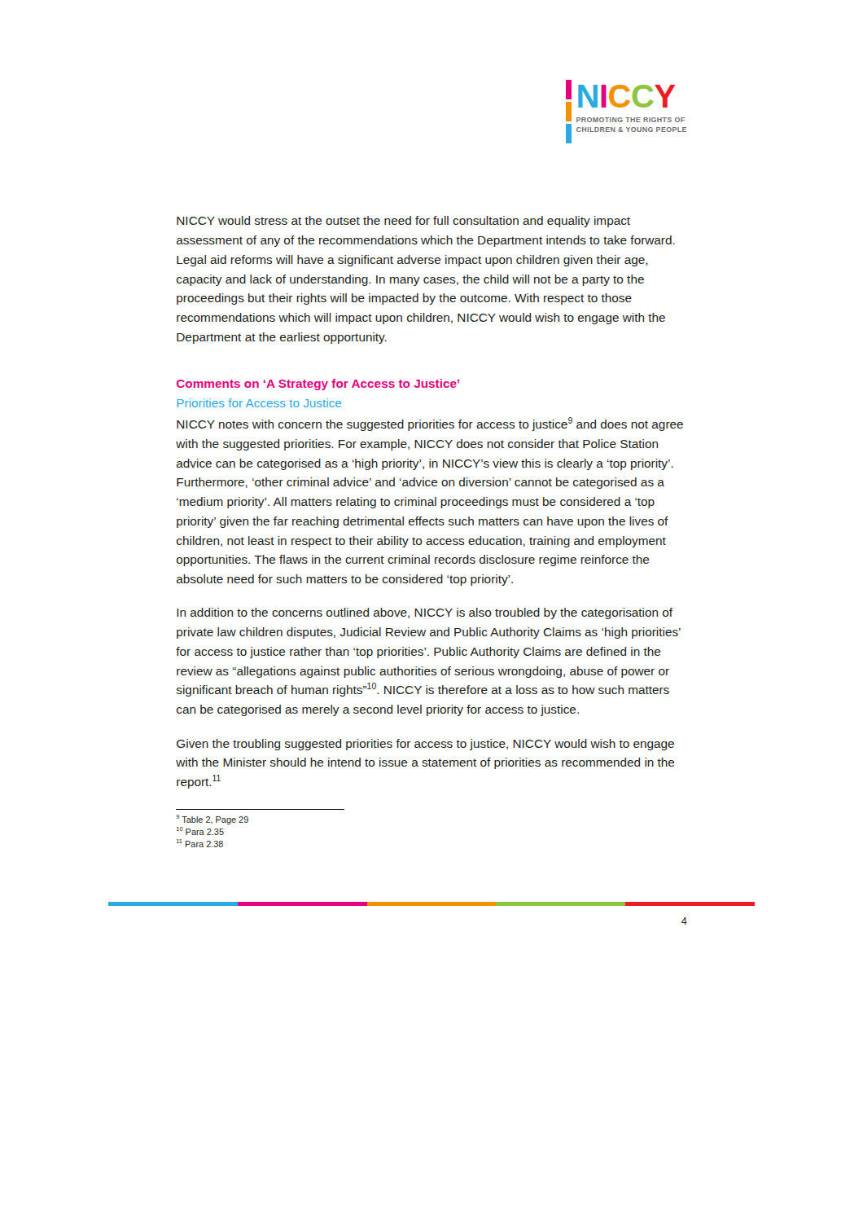NICCY
Promoting the rights of
children & young people
NICCY would stress at the outset the need for full consultation and equality impact assessment of any of the recommendations which the Department intends to take forward. Legal aid reforms will have a significant adverse impact upon children given their age, capacity and lack of understanding. In many cases, the child will not be a party to the proceedings but their rights will be impacted by the outcome. With respect to those recommendations which will impact upon children, NICCY would wish to engage with the Department at the earliest opportunity.
Comments on ‘A Strategy for Access to Justice’
Priorities for Access to Justice
NICCY notes with concern the suggested priorities for access to justice9 and does not agree with the suggested priorities. For example, NICCY does not consider that Police Station advice can be categorised as a ‘high priority’, in NICCY’s view this is clearly a ‘top priority’. Furthermore, ‘other criminal advice’ and ‘advice on diversion’ cannot be categorised as a ‘medium priority’. All matters relating to criminal proceedings must be considered a ‘top priority’ given the far reaching detrimental effects such matters can have upon the lives of children, not least in respect to their ability to access education, training and employment opportunities. The flaws in the current criminal records disclosure regime reinforce the absolute need for such matters to be considered ‘top priority’.
In addition to the concerns outlined above, NICCY is also troubled by the categorisation of private law children disputes, Judicial Review and Public Authority Claims as ‘high priorities’ for access to justice rather than ‘top priorities’. Public Authority Claims are defined in the review as “allegations against public authorities of serious wrongdoing, abuse of power or significant breach of human rights”10. NICCY is therefore at a loss as to how such matters can be categorised as merely a second level priority for access to justice.
Given the troubling suggested priorities for access to justice, NICCY would wish to engage with the Minister should he intend to issue a statement of priorities as recommended in the report.11
9 Table 2, Page 29
10 Para 2.35
11 Para 2.38
4